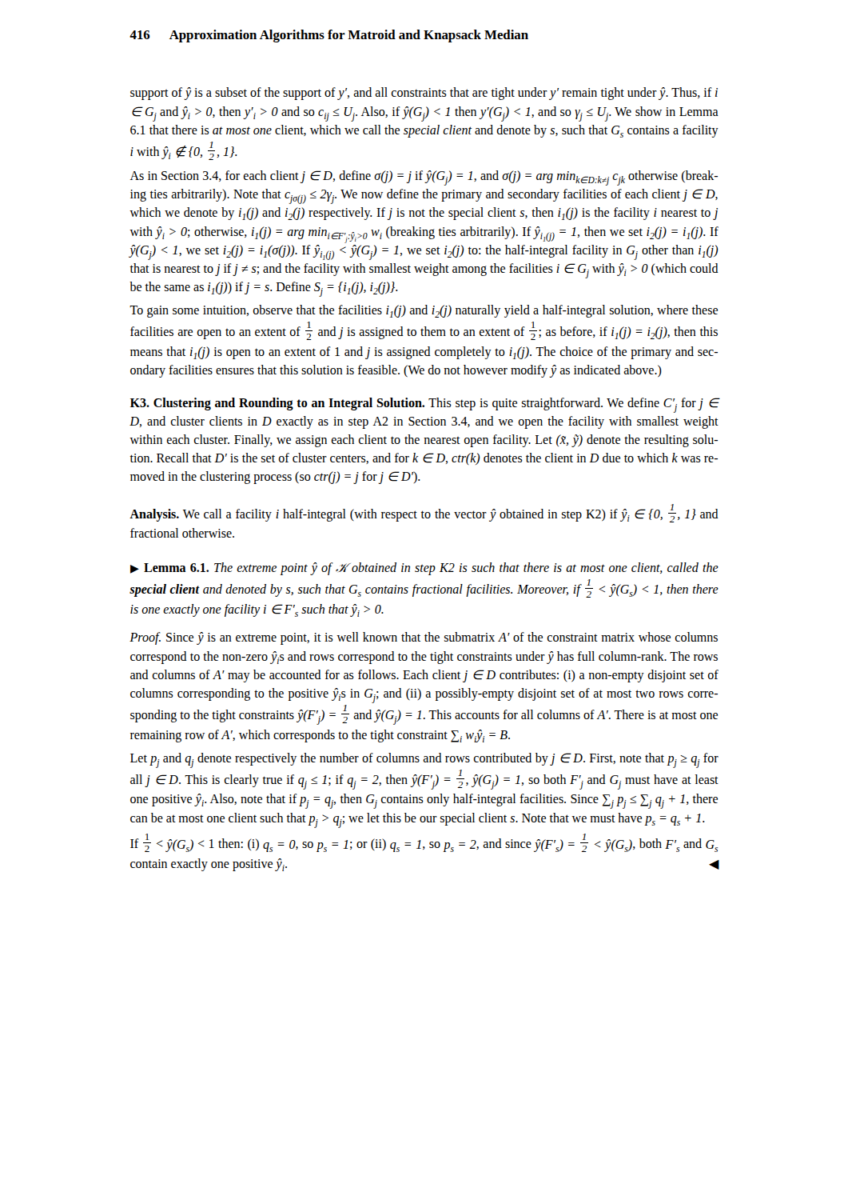416 Approximation Algorithms for Matroid and Knapsack Median
support of ŷ is a subset of the support of y′, and all constraints that are tight under y′ remain tight under ŷ. Thus, if i ∈ Gj and ŷi > 0, then y′i > 0 and so cij ≤ Uj. Also, if ŷ(Gj) < 1 then y′(Gj) < 1, and so γj ≤ Uj. We show in Lemma 6.1 that there is at most one client, which we call the special client and denote by s, such that Gs contains a facility i with ŷi ∉ {0, 12, 1}.
As in Section 3.4, for each client j ∈ D, define σ(j) = j if ŷ(Gj) = 1, and σ(j) = arg mink∈D:k≠j cjk otherwise (breaking ties arbitrarily). Note that cjσ(j) ≤ 2γj. We now define the primary and secondary facilities of each client j ∈ D, which we denote by i1(j) and i2(j) respectively. If j is not the special client s, then i1(j) is the facility i nearest to j with ŷi > 0; otherwise, i1(j) = arg mini∈F′j:ŷi>0 wi (breaking ties arbitrarily). If ŷi1(j) = 1, then we set i2(j) = i1(j). If ŷ(Gj) < 1, we set i2(j) = i1(σ(j)). If ŷi1(j) < ŷ(Gj) = 1, we set i2(j) to: the half-integral facility in Gj other than i1(j) that is nearest to j if j ≠ s; and the facility with smallest weight among the facilities i ∈ Gj with ŷi > 0 (which could be the same as i1(j)) if j = s. Define Sj = {i1(j), i2(j)}.
To gain some intuition, observe that the facilities i1(j) and i2(j) naturally yield a half-integral solution, where these facilities are open to an extent of 12 and j is assigned to them to an extent of 12; as before, if i1(j) = i2(j), then this means that i1(j) is open to an extent of 1 and j is assigned completely to i1(j). The choice of the primary and secondary facilities ensures that this solution is feasible. (We do not however modify ŷ as indicated above.)
K3. Clustering and Rounding to an Integral Solution. This step is quite straightforward. We define C′j for j ∈ D, and cluster clients in D exactly as in step A2 in Section 3.4, and we open the facility with smallest weight within each cluster. Finally, we assign each client to the nearest open facility. Let (x̃, ỹ) denote the resulting solution. Recall that D′ is the set of cluster centers, and for k ∈ D, ctr(k) denotes the client in D due to which k was removed in the clustering process (so ctr(j) = j for j ∈ D′).
Analysis. We call a facility i half-integral (with respect to the vector ŷ obtained in step K2) if ŷi ∈ {0, 12, 1} and fractional otherwise.
▶ Lemma 6.1. The extreme point ŷ of 𝒦 obtained in step K2 is such that there is at most one client, called the special client and denoted by s, such that Gs contains fractional facilities. Moreover, if 12 < ŷ(Gs) < 1, then there is one exactly one facility i ∈ F′s such that ŷi > 0.
Proof. Since ŷ is an extreme point, it is well known that the submatrix A′ of the constraint matrix whose columns correspond to the non-zero ŷis and rows correspond to the tight constraints under ŷ has full column-rank. The rows and columns of A′ may be accounted for as follows. Each client j ∈ D contributes: (i) a non-empty disjoint set of columns corresponding to the positive ŷis in Gj; and (ii) a possibly-empty disjoint set of at most two rows corresponding to the tight constraints ŷ(F′j) = 12 and ŷ(Gj) = 1. This accounts for all columns of A′. There is at most one remaining row of A′, which corresponds to the tight constraint ∑i wiŷi = B.
Let pj and qj denote respectively the number of columns and rows contributed by j ∈ D. First, note that pj ≥ qj for all j ∈ D. This is clearly true if qj ≤ 1; if qj = 2, then ŷ(F′j) = 12, ŷ(Gj) = 1, so both F′j and Gj must have at least one positive ŷi. Also, note that if pj = qj, then Gj contains only half-integral facilities. Since ∑j pj ≤ ∑j qj + 1, there can be at most one client such that pj > qj; we let this be our special client s. Note that we must have ps = qs + 1.
If 12 < ŷ(Gs) < 1 then: (i) qs = 0, so ps = 1; or (ii) qs = 1, so ps = 2, and since ŷ(F′s) = 12 < ŷ(Gs), both F′s and Gs contain exactly one positive ŷi. ◀